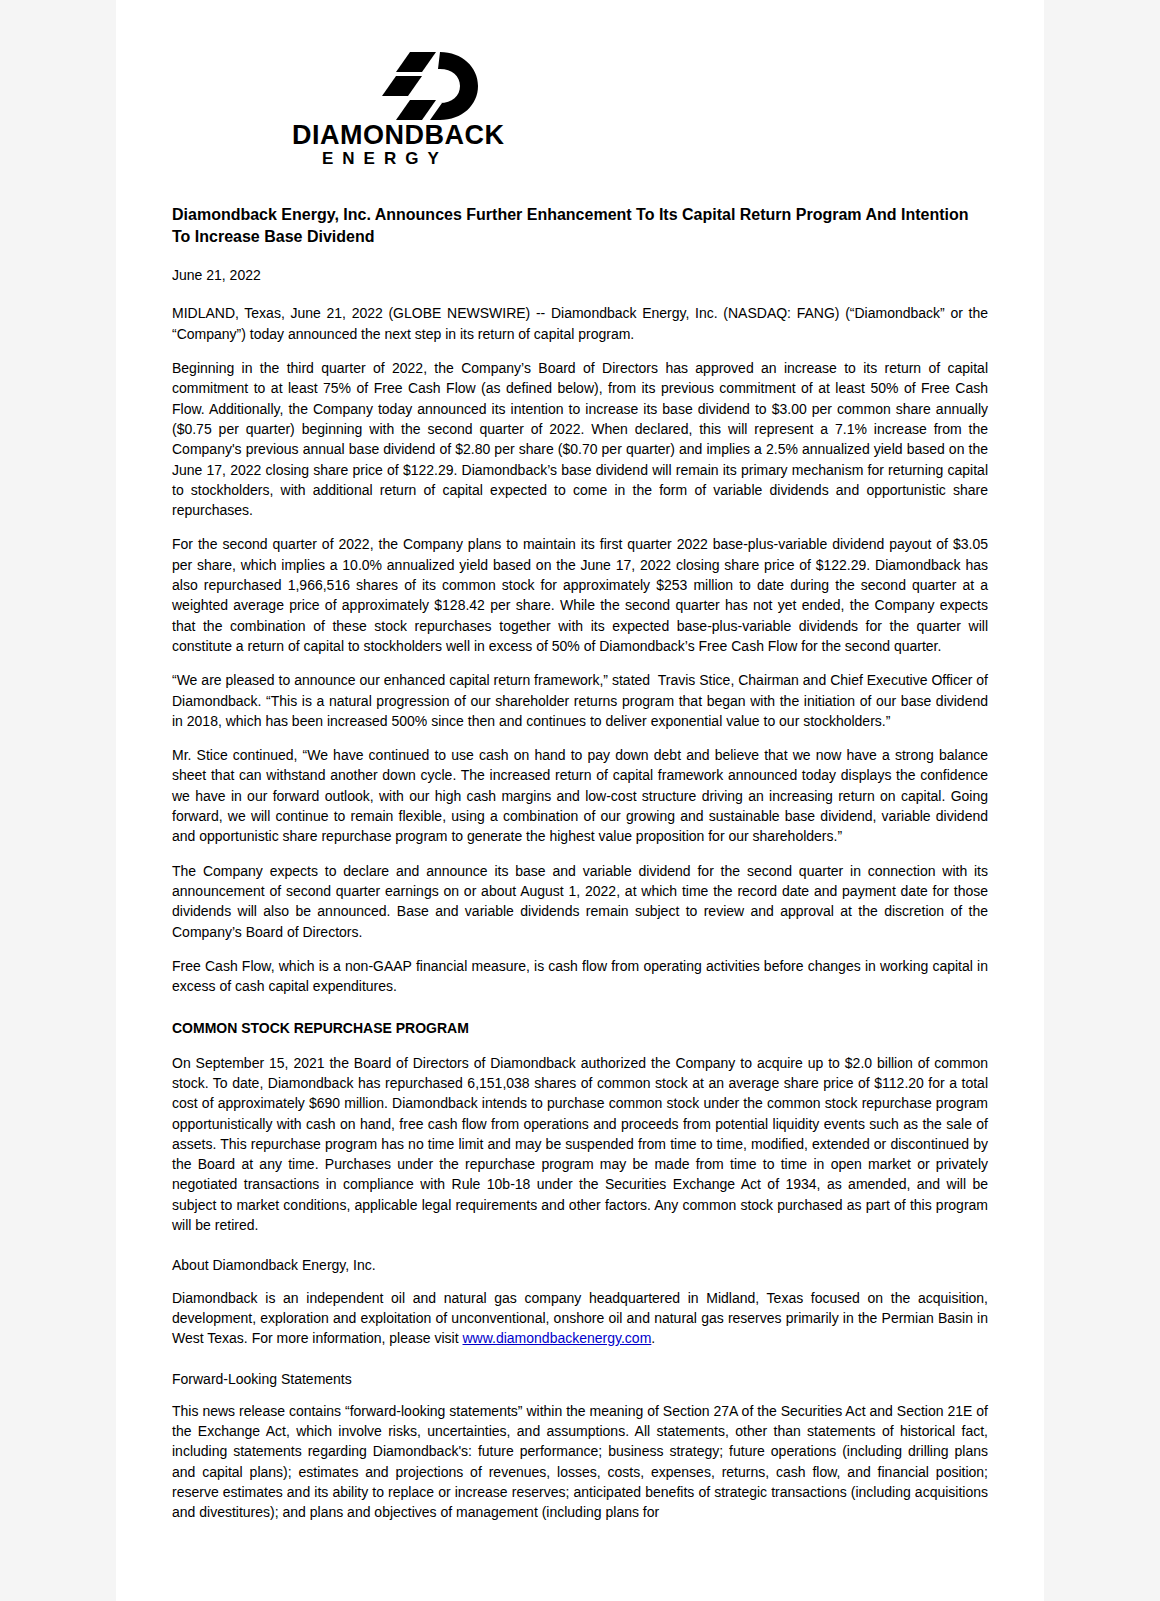DIAMONDBACK ENERGY
Diamondback Energy, Inc. Announces Further Enhancement To Its Capital Return Program And Intention To Increase Base Dividend
June 21, 2022
MIDLAND, Texas, June 21, 2022 (GLOBE NEWSWIRE) -- Diamondback Energy, Inc. (NASDAQ: FANG) (“Diamondback” or the “Company”) today announced the next step in its return of capital program.
Beginning in the third quarter of 2022, the Company’s Board of Directors has approved an increase to its return of capital commitment to at least 75% of Free Cash Flow (as defined below), from its previous commitment of at least 50% of Free Cash Flow. Additionally, the Company today announced its intention to increase its base dividend to $3.00 per common share annually ($0.75 per quarter) beginning with the second quarter of 2022. When declared, this will represent a 7.1% increase from the Company's previous annual base dividend of $2.80 per share ($0.70 per quarter) and implies a 2.5% annualized yield based on the June 17, 2022 closing share price of $122.29. Diamondback’s base dividend will remain its primary mechanism for returning capital to stockholders, with additional return of capital expected to come in the form of variable dividends and opportunistic share repurchases.
For the second quarter of 2022, the Company plans to maintain its first quarter 2022 base-plus-variable dividend payout of $3.05 per share, which implies a 10.0% annualized yield based on the June 17, 2022 closing share price of $122.29. Diamondback has also repurchased 1,966,516 shares of its common stock for approximately $253 million to date during the second quarter at a weighted average price of approximately $128.42 per share. While the second quarter has not yet ended, the Company expects that the combination of these stock repurchases together with its expected base-plus-variable dividends for the quarter will constitute a return of capital to stockholders well in excess of 50% of Diamondback’s Free Cash Flow for the second quarter.
“We are pleased to announce our enhanced capital return framework,” stated Travis Stice, Chairman and Chief Executive Officer of Diamondback. “This is a natural progression of our shareholder returns program that began with the initiation of our base dividend in 2018, which has been increased 500% since then and continues to deliver exponential value to our stockholders.”
Mr. Stice continued, “We have continued to use cash on hand to pay down debt and believe that we now have a strong balance sheet that can withstand another down cycle. The increased return of capital framework announced today displays the confidence we have in our forward outlook, with our high cash margins and low-cost structure driving an increasing return on capital. Going forward, we will continue to remain flexible, using a combination of our growing and sustainable base dividend, variable dividend and opportunistic share repurchase program to generate the highest value proposition for our shareholders.”
The Company expects to declare and announce its base and variable dividend for the second quarter in connection with its announcement of second quarter earnings on or about August 1, 2022, at which time the record date and payment date for those dividends will also be announced. Base and variable dividends remain subject to review and approval at the discretion of the Company’s Board of Directors.
Free Cash Flow, which is a non-GAAP financial measure, is cash flow from operating activities before changes in working capital in excess of cash capital expenditures.
COMMON STOCK REPURCHASE PROGRAM
On September 15, 2021 the Board of Directors of Diamondback authorized the Company to acquire up to $2.0 billion of common stock. To date, Diamondback has repurchased 6,151,038 shares of common stock at an average share price of $112.20 for a total cost of approximately $690 million. Diamondback intends to purchase common stock under the common stock repurchase program opportunistically with cash on hand, free cash flow from operations and proceeds from potential liquidity events such as the sale of assets. This repurchase program has no time limit and may be suspended from time to time, modified, extended or discontinued by the Board at any time. Purchases under the repurchase program may be made from time to time in open market or privately negotiated transactions in compliance with Rule 10b-18 under the Securities Exchange Act of 1934, as amended, and will be subject to market conditions, applicable legal requirements and other factors. Any common stock purchased as part of this program will be retired.
About Diamondback Energy, Inc.
Diamondback is an independent oil and natural gas company headquartered in Midland, Texas focused on the acquisition, development, exploration and exploitation of unconventional, onshore oil and natural gas reserves primarily in the Permian Basin in West Texas. For more information, please visit www.diamondbackenergy.com.
Forward-Looking Statements
This news release contains “forward-looking statements” within the meaning of Section 27A of the Securities Act and Section 21E of the Exchange Act, which involve risks, uncertainties, and assumptions. All statements, other than statements of historical fact, including statements regarding Diamondback's: future performance; business strategy; future operations (including drilling plans and capital plans); estimates and projections of revenues, losses, costs, expenses, returns, cash flow, and financial position; reserve estimates and its ability to replace or increase reserves; anticipated benefits of strategic transactions (including acquisitions and divestitures); and plans and objectives of management (including plans for